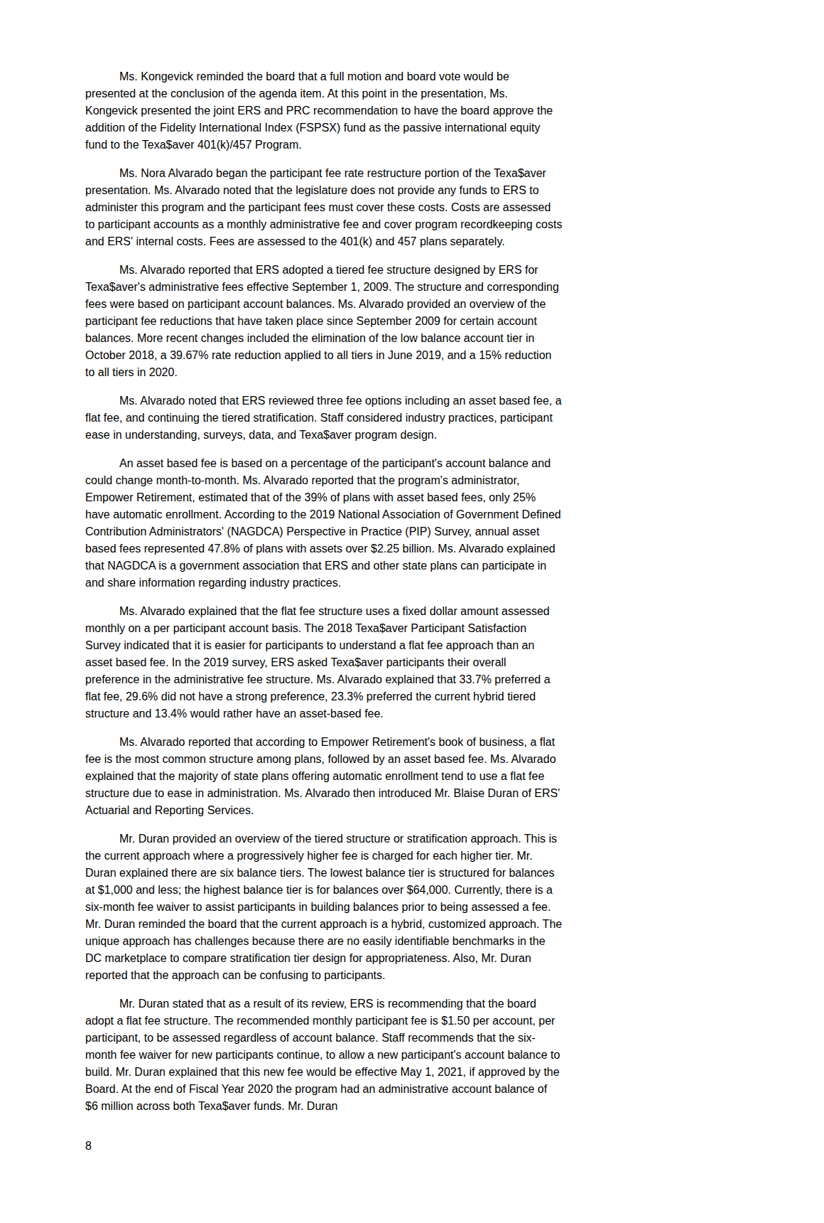Ms. Kongevick reminded the board that a full motion and board vote would be presented at the conclusion of the agenda item. At this point in the presentation, Ms. Kongevick presented the joint ERS and PRC recommendation to have the board approve the addition of the Fidelity International Index (FSPSX) fund as the passive international equity fund to the Texa$aver 401(k)/457 Program.
Ms. Nora Alvarado began the participant fee rate restructure portion of the Texa$aver presentation. Ms. Alvarado noted that the legislature does not provide any funds to ERS to administer this program and the participant fees must cover these costs. Costs are assessed to participant accounts as a monthly administrative fee and cover program recordkeeping costs and ERS' internal costs. Fees are assessed to the 401(k) and 457 plans separately.
Ms. Alvarado reported that ERS adopted a tiered fee structure designed by ERS for Texa$aver's administrative fees effective September 1, 2009. The structure and corresponding fees were based on participant account balances. Ms. Alvarado provided an overview of the participant fee reductions that have taken place since September 2009 for certain account balances. More recent changes included the elimination of the low balance account tier in October 2018, a 39.67% rate reduction applied to all tiers in June 2019, and a 15% reduction to all tiers in 2020.
Ms. Alvarado noted that ERS reviewed three fee options including an asset based fee, a flat fee, and continuing the tiered stratification. Staff considered industry practices, participant ease in understanding, surveys, data, and Texa$aver program design.
An asset based fee is based on a percentage of the participant's account balance and could change month-to-month. Ms. Alvarado reported that the program's administrator, Empower Retirement, estimated that of the 39% of plans with asset based fees, only 25% have automatic enrollment. According to the 2019 National Association of Government Defined Contribution Administrators' (NAGDCA) Perspective in Practice (PIP) Survey, annual asset based fees represented 47.8% of plans with assets over $2.25 billion. Ms. Alvarado explained that NAGDCA is a government association that ERS and other state plans can participate in and share information regarding industry practices.
Ms. Alvarado explained that the flat fee structure uses a fixed dollar amount assessed monthly on a per participant account basis. The 2018 Texa$aver Participant Satisfaction Survey indicated that it is easier for participants to understand a flat fee approach than an asset based fee. In the 2019 survey, ERS asked Texa$aver participants their overall preference in the administrative fee structure. Ms. Alvarado explained that 33.7% preferred a flat fee, 29.6% did not have a strong preference, 23.3% preferred the current hybrid tiered structure and 13.4% would rather have an asset-based fee.
Ms. Alvarado reported that according to Empower Retirement's book of business, a flat fee is the most common structure among plans, followed by an asset based fee. Ms. Alvarado explained that the majority of state plans offering automatic enrollment tend to use a flat fee structure due to ease in administration. Ms. Alvarado then introduced Mr. Blaise Duran of ERS' Actuarial and Reporting Services.
Mr. Duran provided an overview of the tiered structure or stratification approach. This is the current approach where a progressively higher fee is charged for each higher tier. Mr. Duran explained there are six balance tiers. The lowest balance tier is structured for balances at $1,000 and less; the highest balance tier is for balances over $64,000. Currently, there is a six-month fee waiver to assist participants in building balances prior to being assessed a fee. Mr. Duran reminded the board that the current approach is a hybrid, customized approach. The unique approach has challenges because there are no easily identifiable benchmarks in the DC marketplace to compare stratification tier design for appropriateness. Also, Mr. Duran reported that the approach can be confusing to participants.
Mr. Duran stated that as a result of its review, ERS is recommending that the board adopt a flat fee structure. The recommended monthly participant fee is $1.50 per account, per participant, to be assessed regardless of account balance. Staff recommends that the six-month fee waiver for new participants continue, to allow a new participant's account balance to build. Mr. Duran explained that this new fee would be effective May 1, 2021, if approved by the Board. At the end of Fiscal Year 2020 the program had an administrative account balance of $6 million across both Texa$aver funds. Mr. Duran
8